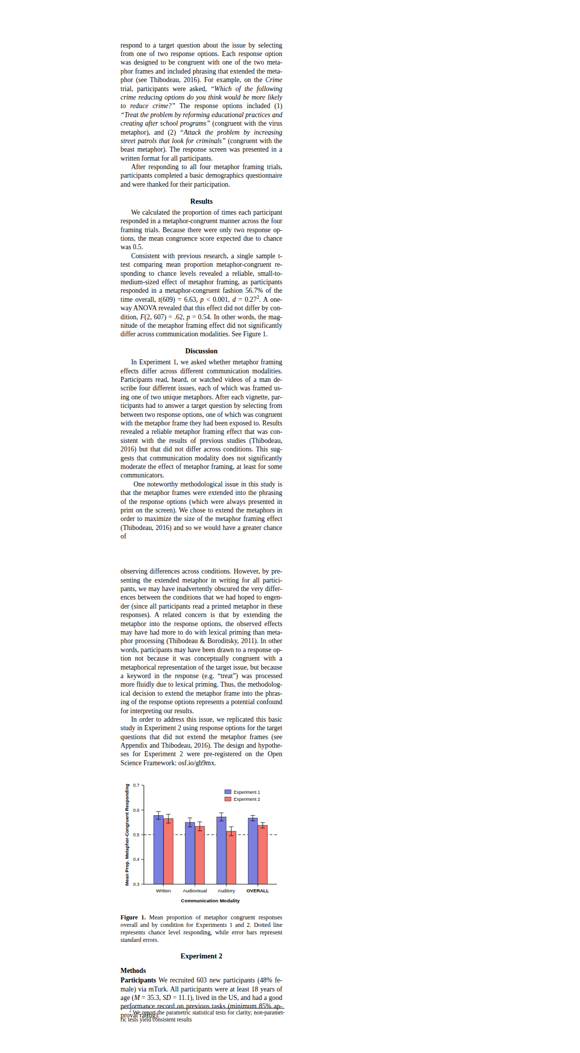respond to a target question about the issue by selecting from one of two response options. Each response option was designed to be congruent with one of the two metaphor frames and included phrasing that extended the metaphor (see Thibodeau, 2016). For example, on the Crime trial, participants were asked, “Which of the following crime reducing options do you think would be more likely to reduce crime?” The response options included (1) “Treat the problem by reforming educational practices and creating after school programs” (congruent with the virus metaphor), and (2) “Attack the problem by increasing street patrols that look for criminals” (congruent with the beast metaphor). The response screen was presented in a written format for all participants.
After responding to all four metaphor framing trials, participants completed a basic demographics questionnaire and were thanked for their participation.
Results
We calculated the proportion of times each participant responded in a metaphor-congruent manner across the four framing trials. Because there were only two response options, the mean congruence score expected due to chance was 0.5.
Consistent with previous research, a single sample t-test comparing mean proportion metaphor-congruent responding to chance levels revealed a reliable, small-to-medium-sized effect of metaphor framing, as participants responded in a metaphor-congruent fashion 56.7% of the time overall, t(609) = 6.63, p < 0.001, d = 0.272. A one-way ANOVA revealed that this effect did not differ by condition, F(2, 607) = .62, p = 0.54. In other words, the magnitude of the metaphor framing effect did not significantly differ across communication modalities. See Figure 1.
Discussion
In Experiment 1, we asked whether metaphor framing effects differ across different communication modalities. Participants read, heard, or watched videos of a man describe four different issues, each of which was framed using one of two unique metaphors. After each vignette, participants had to answer a target question by selecting from between two response options, one of which was congruent with the metaphor frame they had been exposed to. Results revealed a reliable metaphor framing effect that was consistent with the results of previous studies (Thibodeau, 2016) but that did not differ across conditions. This suggests that communication modality does not significantly moderate the effect of metaphor framing, at least for some communicators.
One noteworthy methodological issue in this study is that the metaphor frames were extended into the phrasing of the response options (which were always presented in print on the screen). We chose to extend the metaphors in order to maximize the size of the metaphor framing effect (Thibodeau, 2016) and so we would have a greater chance of
observing differences across conditions. However, by presenting the extended metaphor in writing for all participants, we may have inadvertently obscured the very differences between the conditions that we had hoped to engender (since all participants read a printed metaphor in these responses). A related concern is that by extending the metaphor into the response options, the observed effects may have had more to do with lexical priming than metaphor processing (Thibodeau & Boroditsky, 2011). In other words, participants may have been drawn to a response option not because it was conceptually congruent with a metaphorical representation of the target issue, but because a keyword in the response (e.g. “treat”) was processed more fluidly due to lexical priming. Thus, the methodological decision to extend the metaphor frame into the phrasing of the response options represents a potential confound for interpreting our results.
In order to address this issue, we replicated this basic study in Experiment 2 using response options for the target questions that did not extend the metaphor frames (see Appendix and Thibodeau, 2016). The design and hypotheses for Experiment 2 were pre-registered on the Open Science Framework: osf.io/gb9mx.
0.3 0.4 0.5 0.6 0.7 Mean Prop. Metaphor-Congruent Responding Experiment 1 Experiment 2 Written Audiovisual Auditory OVERALL Communication Modality
Figure 1. Mean proportion of metaphor congruent responses overall and by condition for Experiments 1 and 2. Dotted line represents chance level responding, while error bars represent standard errors.
Experiment 2
Methods
Participants We recruited 603 new participants (48% female) via mTurk. All participants were at least 18 years of age (M = 35.3, SD = 11.1), lived in the US, and had a good performance record on previous tasks (minimum 85% approval rating).
2 We report the parametric statistical tests for clarity; non-parametric tests yield consistent results